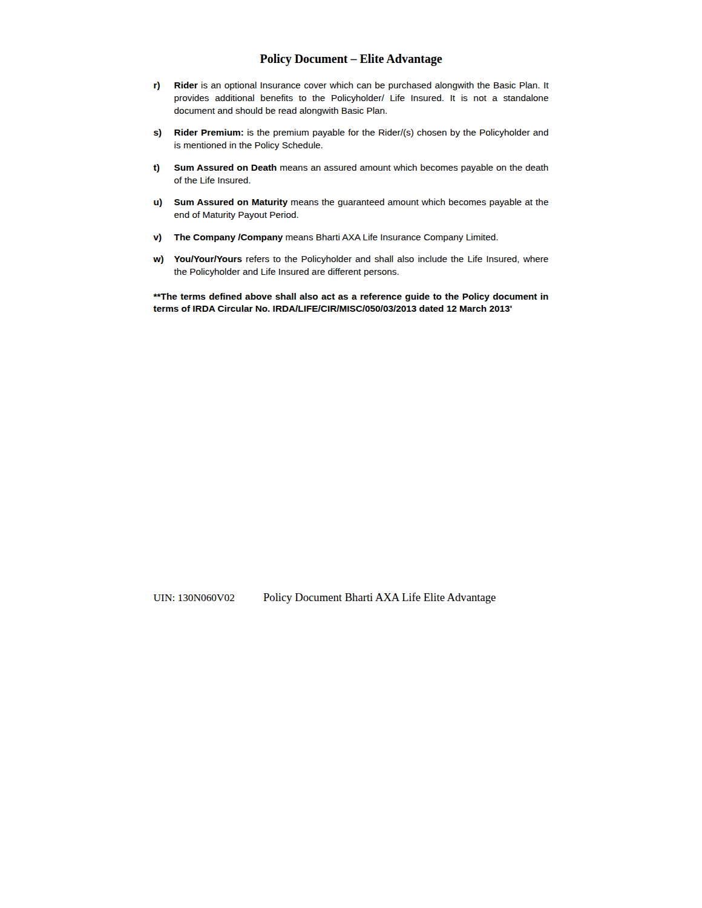Policy Document – Elite Advantage
r) Rider is an optional Insurance cover which can be purchased alongwith the Basic Plan. It provides additional benefits to the Policyholder/ Life Insured. It is not a standalone document and should be read alongwith Basic Plan.
s) Rider Premium: is the premium payable for the Rider/(s) chosen by the Policyholder and is mentioned in the Policy Schedule.
t) Sum Assured on Death means an assured amount which becomes payable on the death of the Life Insured.
u) Sum Assured on Maturity means the guaranteed amount which becomes payable at the end of Maturity Payout Period.
v) The Company /Company means Bharti AXA Life Insurance Company Limited.
w) You/Your/Yours refers to the Policyholder and shall also include the Life Insured, where the Policyholder and Life Insured are different persons.
**The terms defined above shall also act as a reference guide to the Policy document in terms of IRDA Circular No. IRDA/LIFE/CIR/MISC/050/03/2013 dated 12 March 2013'
UIN: 130N060V02
Policy Document Bharti AXA Life Elite Advantage